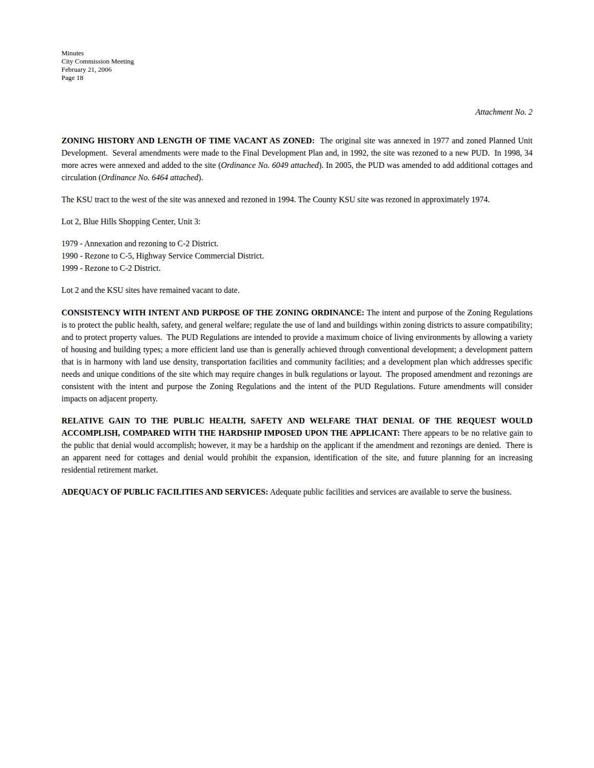Minutes
City Commission Meeting
February 21, 2006
Page 18
Attachment No. 2
ZONING HISTORY AND LENGTH OF TIME VACANT AS ZONED: The original site was annexed in 1977 and zoned Planned Unit Development. Several amendments were made to the Final Development Plan and, in 1992, the site was rezoned to a new PUD. In 1998, 34 more acres were annexed and added to the site (Ordinance No. 6049 attached). In 2005, the PUD was amended to add additional cottages and circulation (Ordinance No. 6464 attached).
The KSU tract to the west of the site was annexed and rezoned in 1994. The County KSU site was rezoned in approximately 1974.
Lot 2, Blue Hills Shopping Center, Unit 3:
1979 - Annexation and rezoning to C-2 District.
1990 - Rezone to C-5, Highway Service Commercial District.
1999 - Rezone to C-2 District.
Lot 2 and the KSU sites have remained vacant to date.
CONSISTENCY WITH INTENT AND PURPOSE OF THE ZONING ORDINANCE: The intent and purpose of the Zoning Regulations is to protect the public health, safety, and general welfare; regulate the use of land and buildings within zoning districts to assure compatibility; and to protect property values. The PUD Regulations are intended to provide a maximum choice of living environments by allowing a variety of housing and building types; a more efficient land use than is generally achieved through conventional development; a development pattern that is in harmony with land use density, transportation facilities and community facilities; and a development plan which addresses specific needs and unique conditions of the site which may require changes in bulk regulations or layout. The proposed amendment and rezonings are consistent with the intent and purpose the Zoning Regulations and the intent of the PUD Regulations. Future amendments will consider impacts on adjacent property.
RELATIVE GAIN TO THE PUBLIC HEALTH, SAFETY AND WELFARE THAT DENIAL OF THE REQUEST WOULD ACCOMPLISH, COMPARED WITH THE HARDSHIP IMPOSED UPON THE APPLICANT: There appears to be no relative gain to the public that denial would accomplish; however, it may be a hardship on the applicant if the amendment and rezonings are denied. There is an apparent need for cottages and denial would prohibit the expansion, identification of the site, and future planning for an increasing residential retirement market.
ADEQUACY OF PUBLIC FACILITIES AND SERVICES: Adequate public facilities and services are available to serve the business.